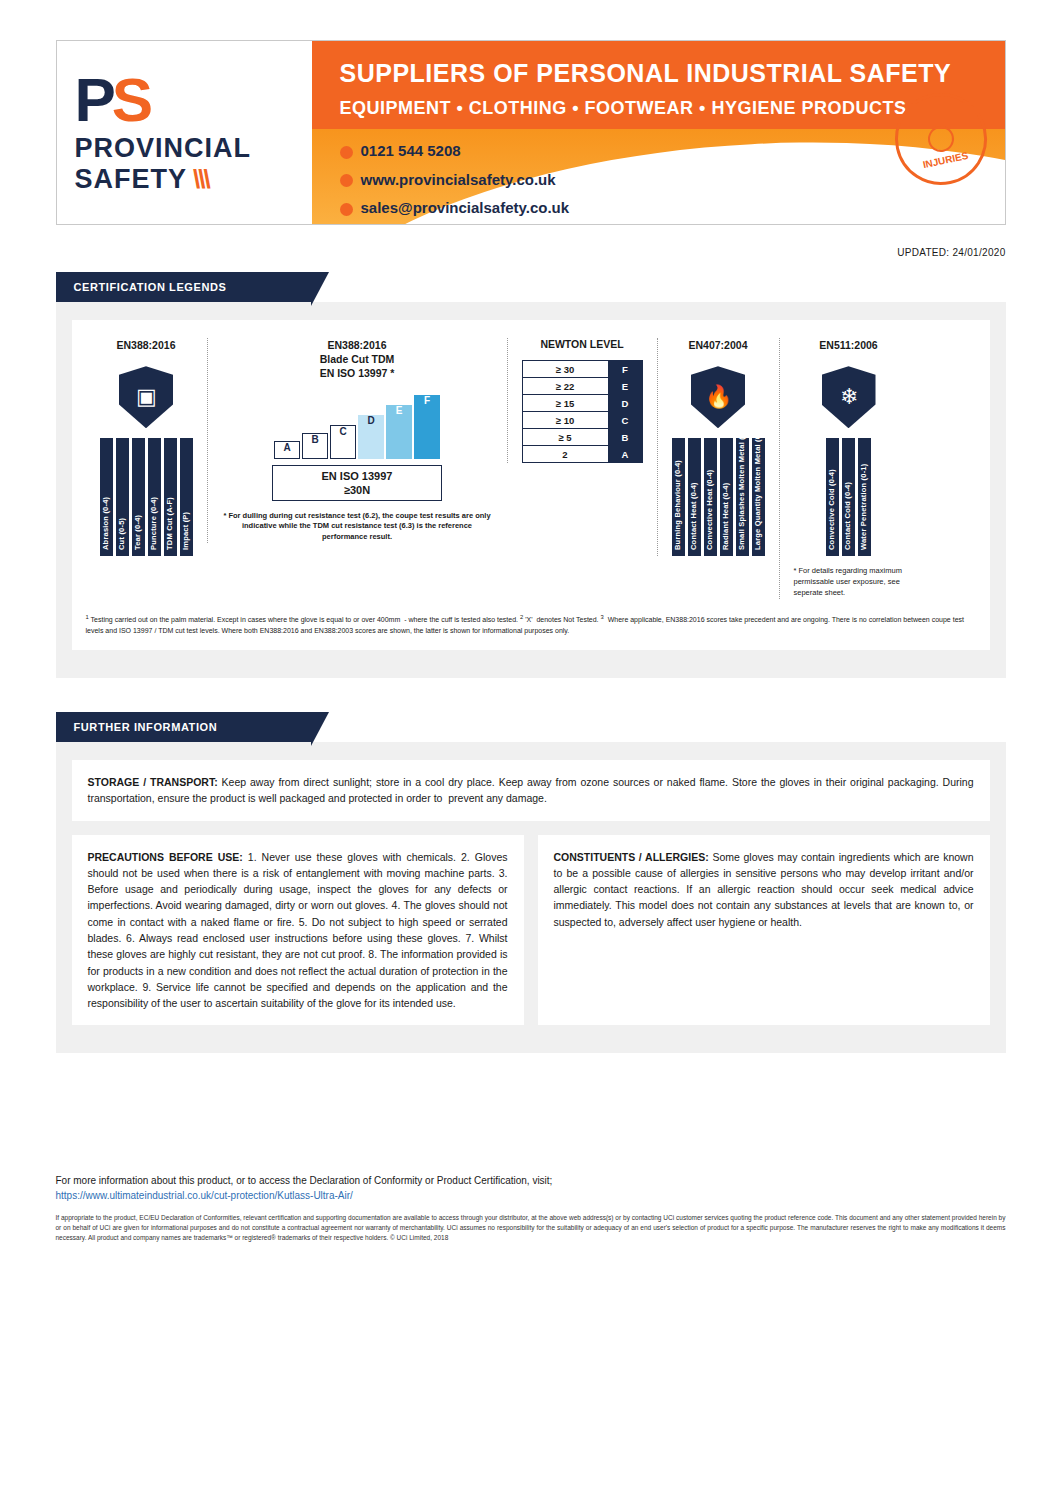PS
PROVINCIAL
SAFETY \\\
SUPPLIERS OF PERSONAL INDUSTRIAL SAFETY
EQUIPMENT • CLOTHING • FOOTWEAR • HYGIENE PRODUCTS
0121 544 5208
www.provincialsafety.co.uk
sales@provincialsafety.co.uk
STAMP OUT INJURIES
UPDATED: 24/01/2020
CERTIFICATION LEGENDS
EN388:2016
▣
Abrasion (0-4)
Cut (0-5)
Tear (0-4)
Puncture (0-4)
TDM Cut (A-F)
Impact (P)
EN388:2016
Blade Cut TDM
EN ISO 13997 *
A
B
C
D
E
F
EN ISO 13997 ≥30N
* For dulling during cut resistance test (6.2), the coupe test results are only indicative while the TDM cut resistance test (6.3) is the reference performance result.
NEWTON LEVEL
| ≥ 30 | F |
| ≥ 22 | E |
| ≥ 15 | D |
| ≥ 10 | C |
| ≥ 5 | B |
| 2 | A |
EN407:2004
🔥
Burning Behaviour (0-4)
Contact Heat (0-4)
Convective Heat (0-4)
Radiant Heat (0-4)
Small Splashes Molten Metal (0-4)
Large Quantity Molten Metal (0-4)
EN511:2006
❄
Convective Cold (0-4)
Contact Cold (0-4)
Water Penetration (0-1)
* For details regarding maximum permissable user exposure, see seperate sheet.
1 Testing carried out on the palm material. Except in cases where the glove is equal to or over 400mm - where the cuff is tested also tested. 2 'X' denotes Not Tested. 3 Where applicable, EN388:2016 scores take precedent and are ongoing. There is no correlation between coupe test levels and ISO 13997 / TDM cut test levels. Where both EN388:2016 and EN388:2003 scores are shown, the latter is shown for informational purposes only.
FURTHER INFORMATION
STORAGE / TRANSPORT: Keep away from direct sunlight; store in a cool dry place. Keep away from ozone sources or naked flame. Store the gloves in their original packaging. During transportation, ensure the product is well packaged and protected in order to prevent any damage.
PRECAUTIONS BEFORE USE: 1. Never use these gloves with chemicals. 2. Gloves should not be used when there is a risk of entanglement with moving machine parts. 3. Before usage and periodically during usage, inspect the gloves for any defects or imperfections. Avoid wearing damaged, dirty or worn out gloves. 4. The gloves should not come in contact with a naked flame or fire. 5. Do not subject to high speed or serrated blades. 6. Always read enclosed user instructions before using these gloves. 7. Whilst these gloves are highly cut resistant, they are not cut proof. 8. The information provided is for products in a new condition and does not reflect the actual duration of protection in the workplace. 9. Service life cannot be specified and depends on the application and the responsibility of the user to ascertain suitability of the glove for its intended use.
CONSTITUENTS / ALLERGIES: Some gloves may contain ingredients which are known to be a possible cause of allergies in sensitive persons who may develop irritant and/or allergic contact reactions. If an allergic reaction should occur seek medical advice immediately. This model does not contain any substances at levels that are known to, or suspected to, adversely affect user hygiene or health.
For more information about this product, or to access the Declaration of Conformity or Product Certification, visit;
https://www.ultimateindustrial.co.uk/cut-protection/Kutlass-Ultra-Air/
If appropriate to the product, EC/EU Declaration of Conformities, relevant certification and supporting documentation are available to access through your distributor, at the above web address(s) or by contacting UCi customer services quoting the product reference code. This document and any other statement provided herein by or on behalf of UCi are given for informational purposes and do not constitute a contractual agreement nor warranty of merchantability. UCi assumes no responsibility for the suitability or adequacy of an end user's selection of product for a specific purpose. The manufacturer reserves the right to make any modifications it deems necessary. All product and company names are trademarks™ or registered® trademarks of their respective holders. © UCi Limited, 2018